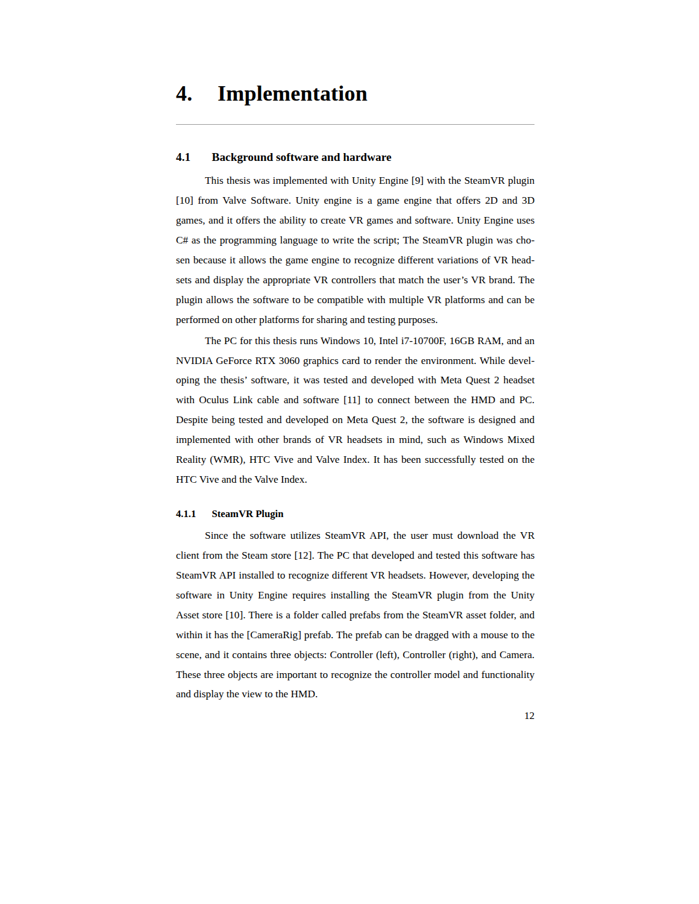4. Implementation
4.1 Background software and hardware
This thesis was implemented with Unity Engine [9] with the SteamVR plugin [10] from Valve Software. Unity engine is a game engine that offers 2D and 3D games, and it offers the ability to create VR games and software. Unity Engine uses C# as the programming language to write the script; The SteamVR plugin was chosen because it allows the game engine to recognize different variations of VR headsets and display the appropriate VR controllers that match the user’s VR brand. The plugin allows the software to be compatible with multiple VR platforms and can be performed on other platforms for sharing and testing purposes.
The PC for this thesis runs Windows 10, Intel i7-10700F, 16GB RAM, and an NVIDIA GeForce RTX 3060 graphics card to render the environment. While developing the thesis’ software, it was tested and developed with Meta Quest 2 headset with Oculus Link cable and software [11] to connect between the HMD and PC. Despite being tested and developed on Meta Quest 2, the software is designed and implemented with other brands of VR headsets in mind, such as Windows Mixed Reality (WMR), HTC Vive and Valve Index. It has been successfully tested on the HTC Vive and the Valve Index.
4.1.1 SteamVR Plugin
Since the software utilizes SteamVR API, the user must download the VR client from the Steam store [12]. The PC that developed and tested this software has SteamVR API installed to recognize different VR headsets. However, developing the software in Unity Engine requires installing the SteamVR plugin from the Unity Asset store [10]. There is a folder called prefabs from the SteamVR asset folder, and within it has the [CameraRig] prefab. The prefab can be dragged with a mouse to the scene, and it contains three objects: Controller (left), Controller (right), and Camera. These three objects are important to recognize the controller model and functionality and display the view to the HMD.
12